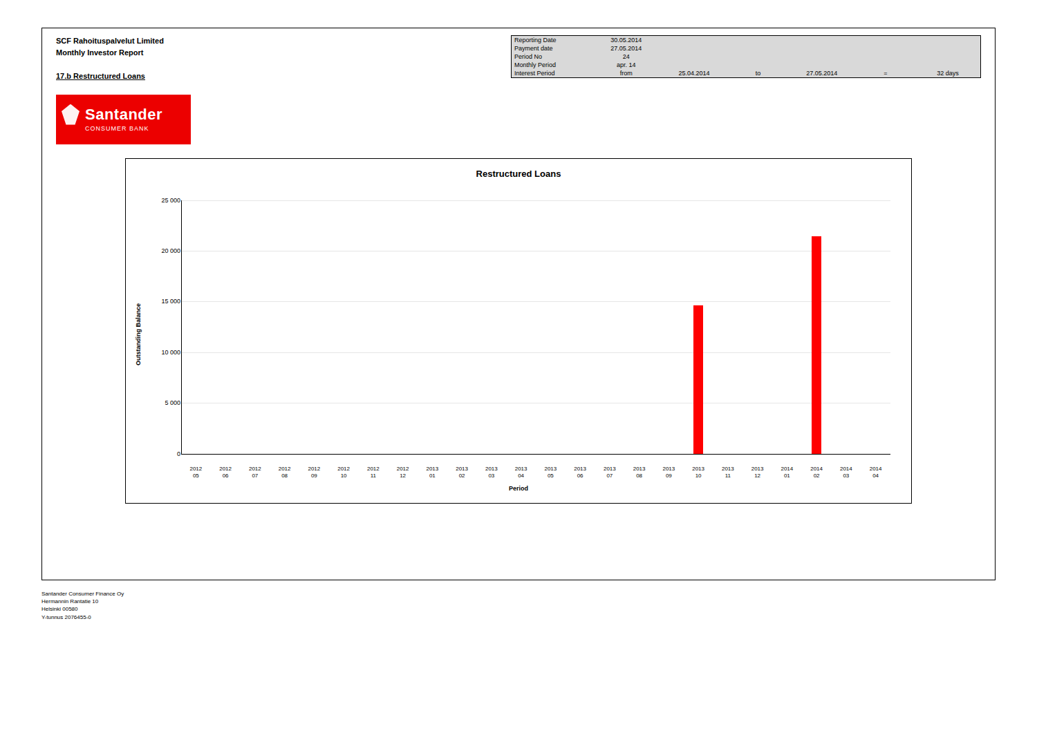SCF Rahoituspalvelut Limited
Monthly Investor Report
17.b Restructured Loans
| Reporting Date | 30.05.2014 | | | | |
| Payment date | 27.05.2014 | | | | |
| Period No | 24 | | | | |
| Monthly Period | apr. 14 | | | | |
| Interest Period | from | 25.04.2014 | to | 27.05.2014 | = | 32 days |
Santander
CONSUMER BANK
Restructured Loans
Outstanding Balance
25 000
20 000
15 000
10 000
5 000
0
2012
05
2012
06
2012
07
2012
08
2012
09
2012
10
2012
11
2012
12
2013
01
2013
02
2013
03
2013
04
2013
05
2013
06
2013
07
2013
08
2013
09
2013
10
2013
11
2013
12
2014
01
2014
02
2014
03
2014
04
Period
Santander Consumer Finance Oy
Hermannin Rantatie 10
Helsinki 00580
Y-tunnus 2076455-0